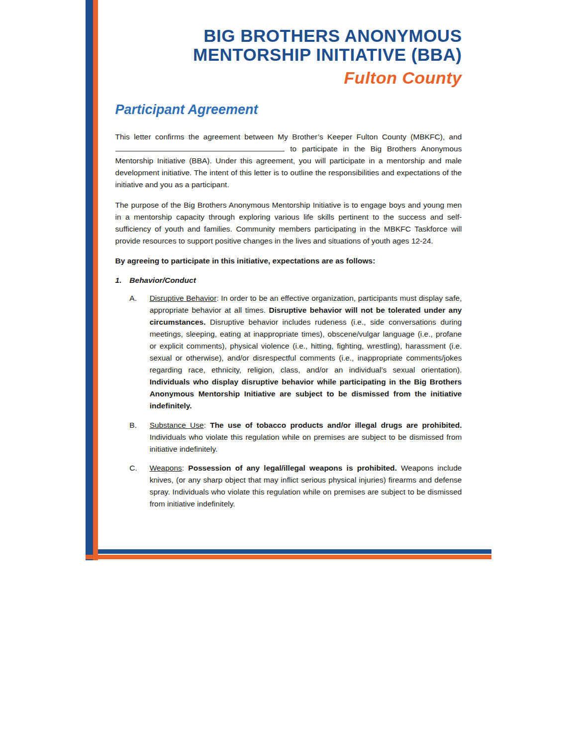Big Brothers Anonymous
Mentorship Initiative (BBA)
Fulton County
Participant Agreement
This letter confirms the agreement between My Brother’s Keeper Fulton County (MBKFC), and to participate in the Big Brothers Anonymous Mentorship Initiative (BBA). Under this agreement, you will participate in a mentorship and male development initiative. The intent of this letter is to outline the responsibilities and expectations of the initiative and you as a participant.
The purpose of the Big Brothers Anonymous Mentorship Initiative is to engage boys and young men in a mentorship capacity through exploring various life skills pertinent to the success and self-sufficiency of youth and families. Community members participating in the MBKFC Taskforce will provide resources to support positive changes in the lives and situations of youth ages 12-24.
By agreeing to participate in this initiative, expectations are as follows:
1.
Behavior/Conduct
A. Disruptive Behavior: In order to be an effective organization, participants must display safe, appropriate behavior at all times. Disruptive behavior will not be tolerated under any circumstances. Disruptive behavior includes rudeness (i.e., side conversations during meetings, sleeping, eating at inappropriate times), obscene/vulgar language (i.e., profane or explicit comments), physical violence (i.e., hitting, fighting, wrestling), harassment (i.e. sexual or otherwise), and/or disrespectful comments (i.e., inappropriate comments/jokes regarding race, ethnicity, religion, class, and/or an individual’s sexual orientation). Individuals who display disruptive behavior while participating in the Big Brothers Anonymous Mentorship Initiative are subject to be dismissed from the initiative indefinitely.
B. Substance Use: The use of tobacco products and/or illegal drugs are prohibited. Individuals who violate this regulation while on premises are subject to be dismissed from initiative indefinitely.
C. Weapons: Possession of any legal/illegal weapons is prohibited. Weapons include knives, (or any sharp object that may inflict serious physical injuries) firearms and defense spray. Individuals who violate this regulation while on premises are subject to be dismissed from initiative indefinitely.